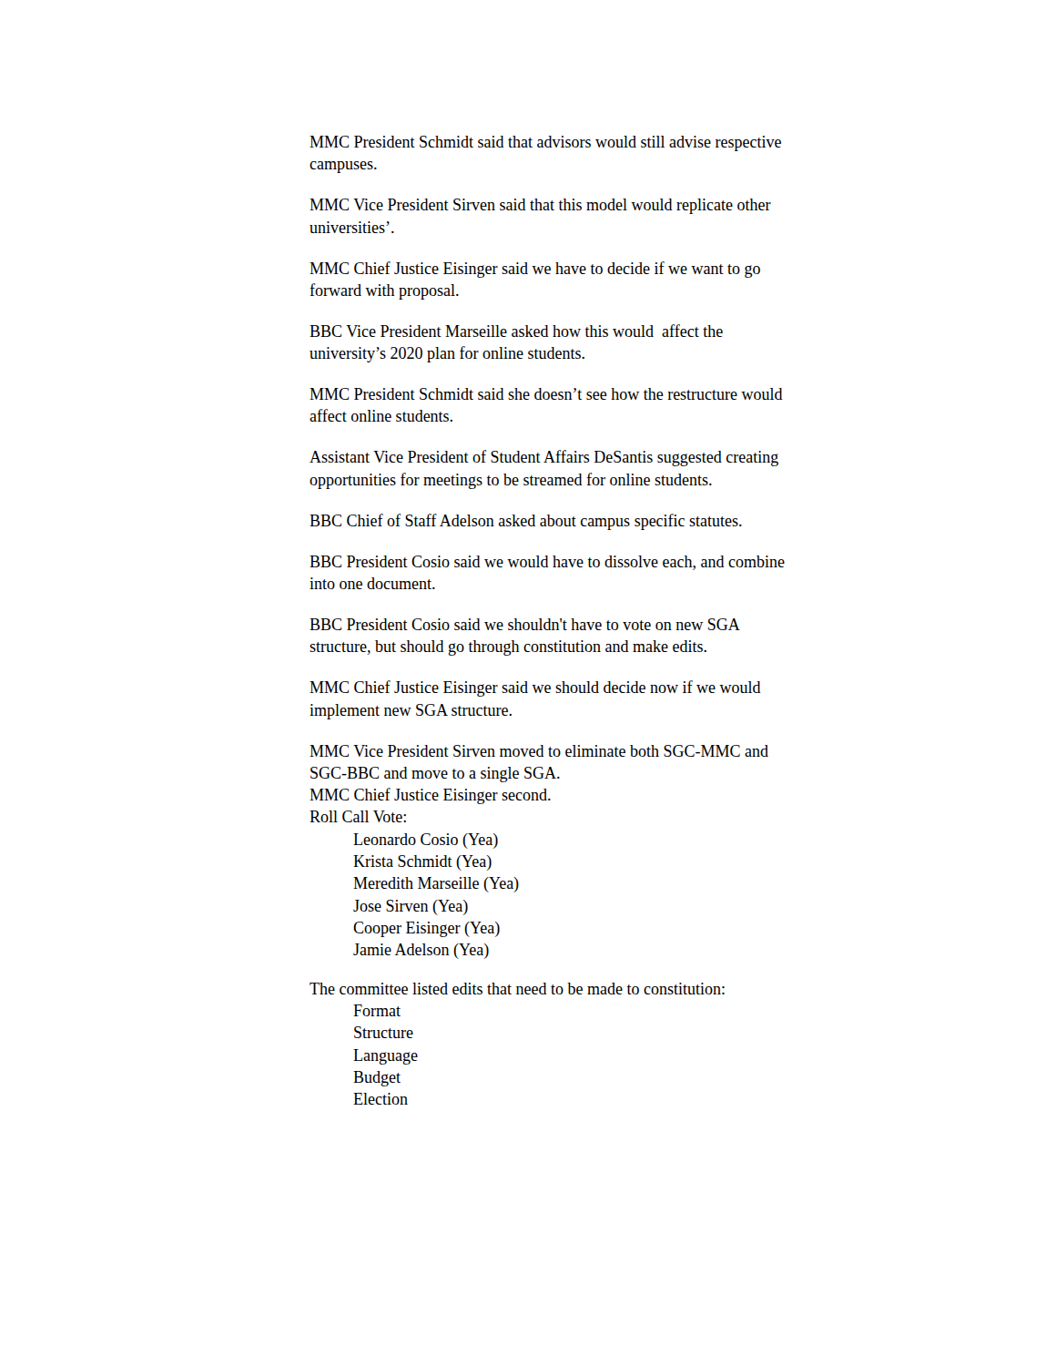MMC President Schmidt said that advisors would still advise respective campuses.
MMC Vice President Sirven said that this model would replicate other universities’.
MMC Chief Justice Eisinger said we have to decide if we want to go forward with proposal.
BBC Vice President Marseille asked how this would affect the university’s 2020 plan for online students.
MMC President Schmidt said she doesn’t see how the restructure would affect online students.
Assistant Vice President of Student Affairs DeSantis suggested creating opportunities for meetings to be streamed for online students.
BBC Chief of Staff Adelson asked about campus specific statutes.
BBC President Cosio said we would have to dissolve each, and combine into one document.
BBC President Cosio said we shouldn't have to vote on new SGA structure, but should go through constitution and make edits.
MMC Chief Justice Eisinger said we should decide now if we would implement new SGA structure.
MMC Vice President Sirven moved to eliminate both SGC-MMC and SGC-BBC and move to a single SGA.
MMC Chief Justice Eisinger second.
Roll Call Vote:
Leonardo Cosio (Yea)
Krista Schmidt (Yea)
Meredith Marseille (Yea)
Jose Sirven (Yea)
Cooper Eisinger (Yea)
Jamie Adelson (Yea)
The committee listed edits that need to be made to constitution:
Format
Structure
Language
Budget
Election